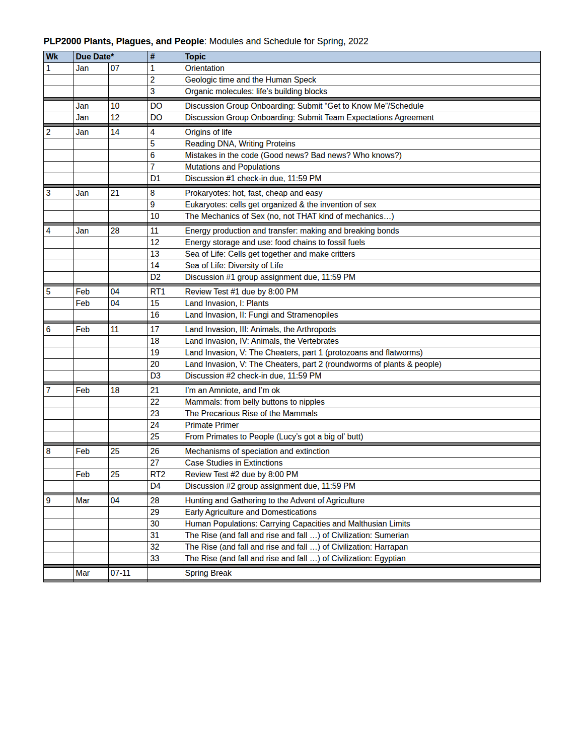PLP2000 Plants, Plagues, and People: Modules and Schedule for Spring, 2022
| Wk | Due Date* | # | Topic |
| --- | --- | --- | --- |
| 1 | Jan | 07 | 1 | Orientation |
| | | | 2 | Geologic time and the Human Speck |
| | | | 3 | Organic molecules: life’s building blocks |
| | Jan | 10 | DO | Discussion Group Onboarding: Submit “Get to Know Me”/Schedule |
| | Jan | 12 | DO | Discussion Group Onboarding: Submit Team Expectations Agreement |
| 2 | Jan | 14 | 4 | Origins of life |
| | | | 5 | Reading DNA, Writing Proteins |
| | | | 6 | Mistakes in the code (Good news? Bad news? Who knows?) |
| | | | 7 | Mutations and Populations |
| | | | D1 | Discussion #1 check-in due, 11:59 PM |
| 3 | Jan | 21 | 8 | Prokaryotes: hot, fast, cheap and easy |
| | | | 9 | Eukaryotes: cells get organized & the invention of sex |
| | | | 10 | The Mechanics of Sex (no, not THAT kind of mechanics…) |
| 4 | Jan | 28 | 11 | Energy production and transfer: making and breaking bonds |
| | | | 12 | Energy storage and use: food chains to fossil fuels |
| | | | 13 | Sea of Life: Cells get together and make critters |
| | | | 14 | Sea of Life: Diversity of Life |
| | | | D2 | Discussion #1 group assignment due, 11:59 PM |
| 5 | Feb | 04 | RT1 | Review Test #1 due by 8:00 PM |
| | Feb | 04 | 15 | Land Invasion, I: Plants |
| | | | 16 | Land Invasion, II: Fungi and Stramenopiles |
| 6 | Feb | 11 | 17 | Land Invasion, III: Animals, the Arthropods |
| | | | 18 | Land Invasion, IV: Animals, the Vertebrates |
| | | | 19 | Land Invasion, V: The Cheaters, part 1 (protozoans and flatworms) |
| | | | 20 | Land Invasion, V: The Cheaters, part 2 (roundworms of plants & people) |
| | | | D3 | Discussion #2 check-in due, 11:59 PM |
| 7 | Feb | 18 | 21 | I’m an Amniote, and I’m ok |
| | | | 22 | Mammals: from belly buttons to nipples |
| | | | 23 | The Precarious Rise of the Mammals |
| | | | 24 | Primate Primer |
| | | | 25 | From Primates to People (Lucy’s got a big ol’ butt) |
| 8 | Feb | 25 | 26 | Mechanisms of speciation and extinction |
| | | | 27 | Case Studies in Extinctions |
| | Feb | 25 | RT2 | Review Test #2 due by 8:00 PM |
| | | | D4 | Discussion #2 group assignment due, 11:59 PM |
| 9 | Mar | 04 | 28 | Hunting and Gathering to the Advent of Agriculture |
| | | | 29 | Early Agriculture and Domestications |
| | | | 30 | Human Populations: Carrying Capacities and Malthusian Limits |
| | | | 31 | The Rise (and fall and rise and fall …) of Civilization: Sumerian |
| | | | 32 | The Rise (and fall and rise and fall …) of Civilization: Harrapan |
| | | | 33 | The Rise (and fall and rise and fall …) of Civilization: Egyptian |
| | Mar | 07-11 | | Spring Break |